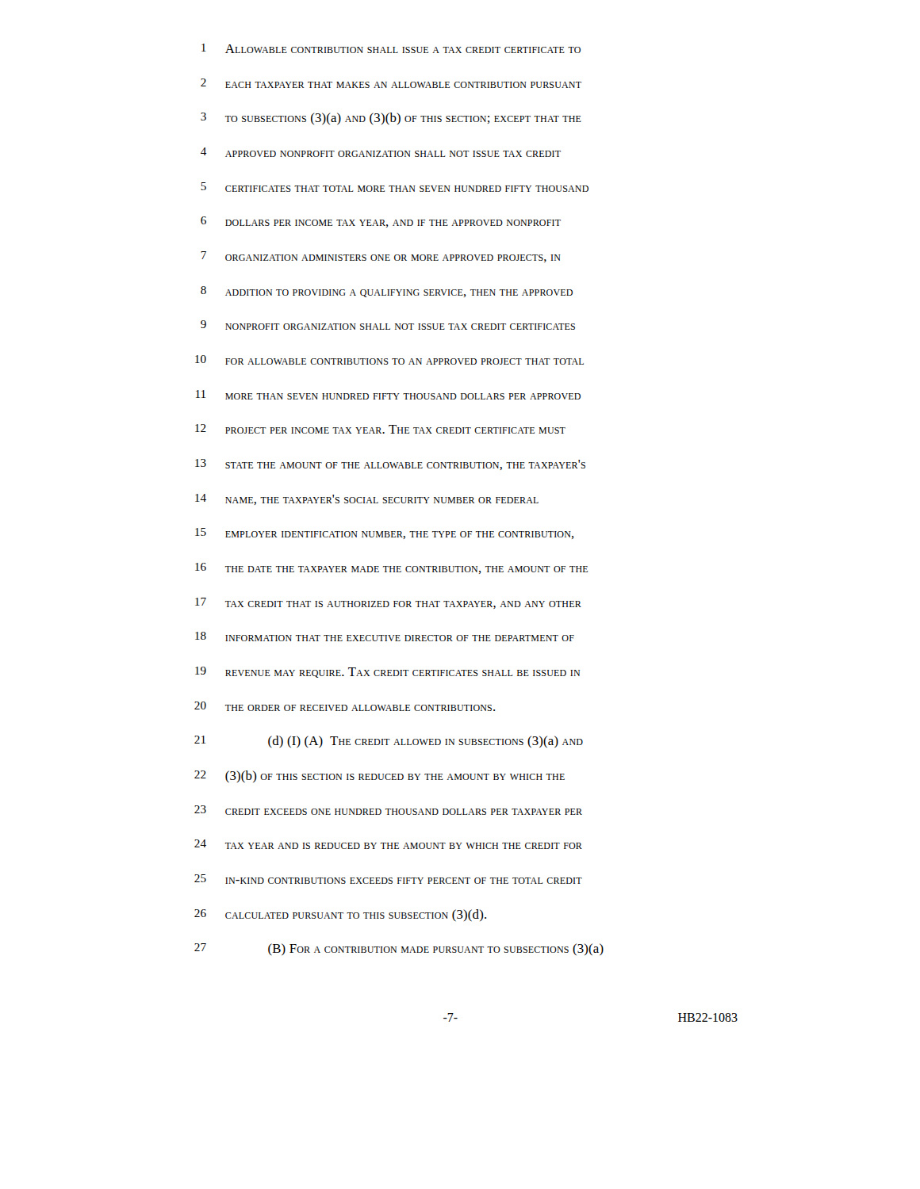Allowable contribution shall issue a tax credit certificate to
each taxpayer that makes an allowable contribution pursuant
to subsections (3)(a) and (3)(b) of this section; except that the
approved nonprofit organization shall not issue tax credit
certificates that total more than seven hundred fifty thousand
dollars per income tax year, and if the approved nonprofit
organization administers one or more approved projects, in
addition to providing a qualifying service, then the approved
nonprofit organization shall not issue tax credit certificates
for allowable contributions to an approved project that total
more than seven hundred fifty thousand dollars per approved
project per income tax year. The tax credit certificate must
state the amount of the allowable contribution, the taxpayer's
name, the taxpayer's social security number or federal
employer identification number, the type of the contribution,
the date the taxpayer made the contribution, the amount of the
tax credit that is authorized for that taxpayer, and any other
information that the executive director of the department of
revenue may require. Tax credit certificates shall be issued in
the order of received allowable contributions.
(d) (I) (A) The credit allowed in subsections (3)(a) and
(3)(b) of this section is reduced by the amount by which the
credit exceeds one hundred thousand dollars per taxpayer per
tax year and is reduced by the amount by which the credit for
in-kind contributions exceeds fifty percent of the total credit
calculated pursuant to this subsection (3)(d).
(B) For a contribution made pursuant to subsections (3)(a)
-7- HB22-1083